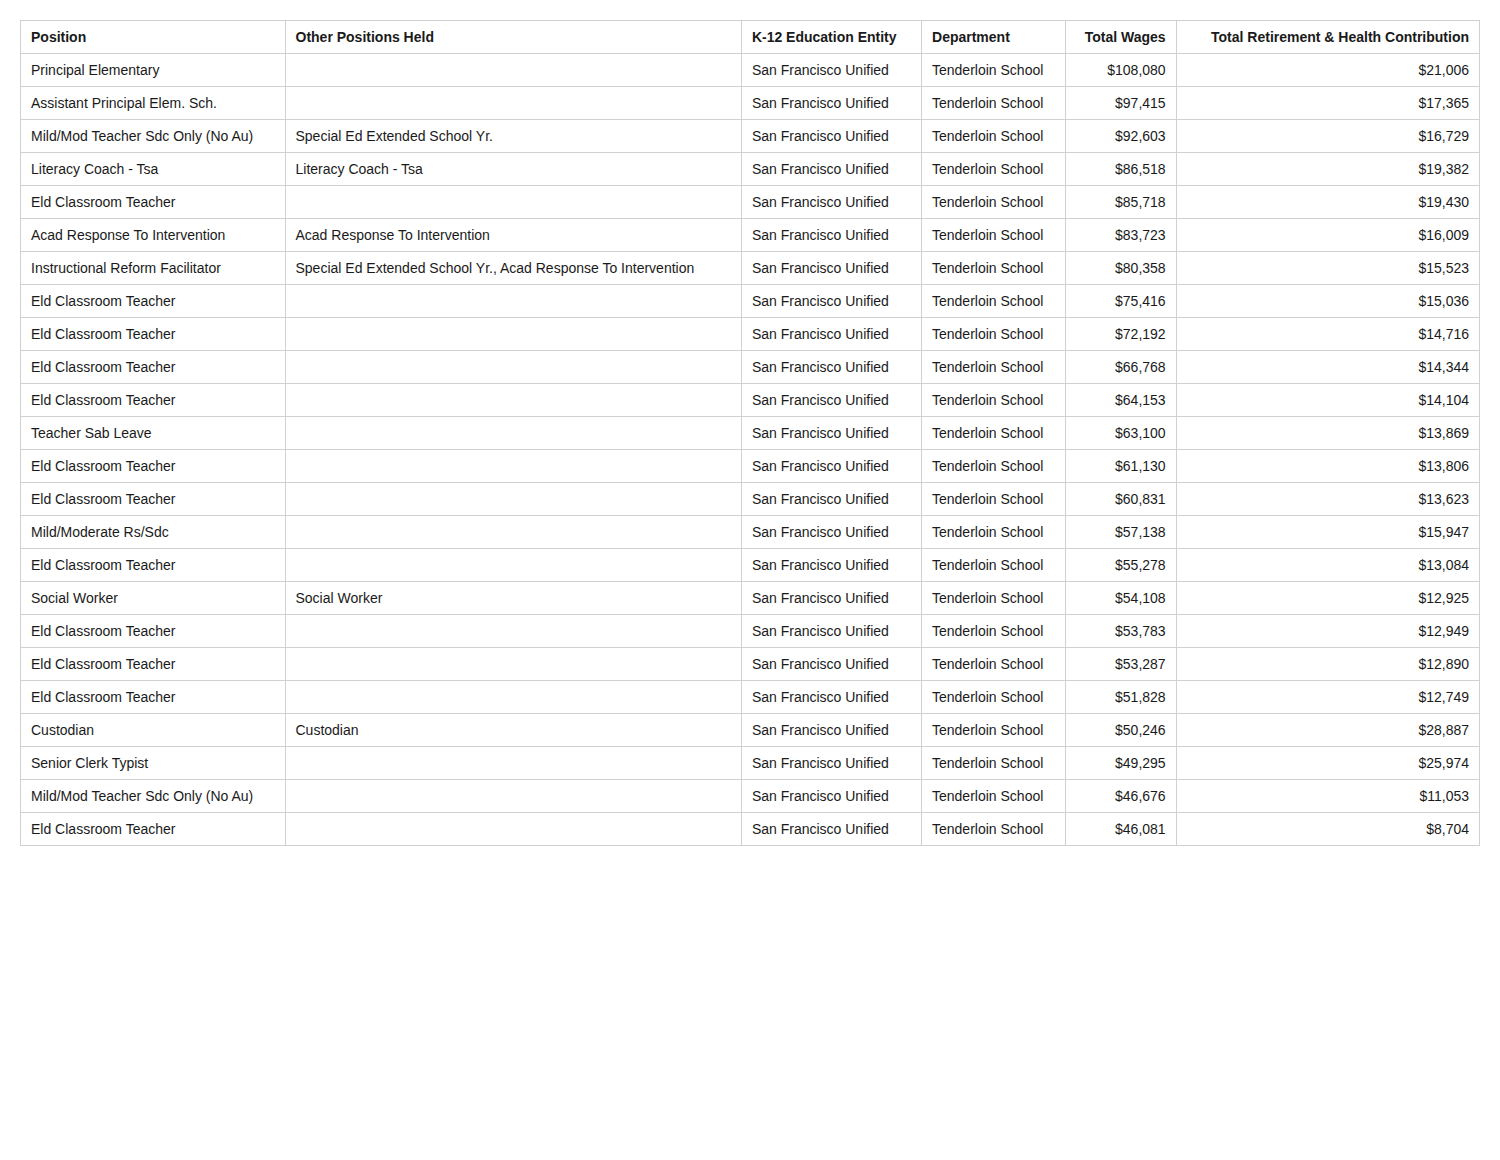K-12 Education Entity Compensation — Tenderloin School, San Francisco Unified
| Position | Other Positions Held | K-12 Education Entity | Department | Total Wages | Total Retirement & Health Contribution |
| --- | --- | --- | --- | --- | --- |
| Principal Elementary | | San Francisco Unified | Tenderloin School | $108,080 | $21,006 |
| Assistant Principal Elem. Sch. | | San Francisco Unified | Tenderloin School | $97,415 | $17,365 |
| Mild/Mod Teacher Sdc Only (No Au) | Special Ed Extended School Yr. | San Francisco Unified | Tenderloin School | $92,603 | $16,729 |
| Literacy Coach - Tsa | Literacy Coach - Tsa | San Francisco Unified | Tenderloin School | $86,518 | $19,382 |
| Eld Classroom Teacher | | San Francisco Unified | Tenderloin School | $85,718 | $19,430 |
| Acad Response To Intervention | Acad Response To Intervention | San Francisco Unified | Tenderloin School | $83,723 | $16,009 |
| Instructional Reform Facilitator | Special Ed Extended School Yr., Acad Response To Intervention | San Francisco Unified | Tenderloin School | $80,358 | $15,523 |
| Eld Classroom Teacher | | San Francisco Unified | Tenderloin School | $75,416 | $15,036 |
| Eld Classroom Teacher | | San Francisco Unified | Tenderloin School | $72,192 | $14,716 |
| Eld Classroom Teacher | | San Francisco Unified | Tenderloin School | $66,768 | $14,344 |
| Eld Classroom Teacher | | San Francisco Unified | Tenderloin School | $64,153 | $14,104 |
| Teacher Sab Leave | | San Francisco Unified | Tenderloin School | $63,100 | $13,869 |
| Eld Classroom Teacher | | San Francisco Unified | Tenderloin School | $61,130 | $13,806 |
| Eld Classroom Teacher | | San Francisco Unified | Tenderloin School | $60,831 | $13,623 |
| Mild/Moderate Rs/Sdc | | San Francisco Unified | Tenderloin School | $57,138 | $15,947 |
| Eld Classroom Teacher | | San Francisco Unified | Tenderloin School | $55,278 | $13,084 |
| Social Worker | Social Worker | San Francisco Unified | Tenderloin School | $54,108 | $12,925 |
| Eld Classroom Teacher | | San Francisco Unified | Tenderloin School | $53,783 | $12,949 |
| Eld Classroom Teacher | | San Francisco Unified | Tenderloin School | $53,287 | $12,890 |
| Eld Classroom Teacher | | San Francisco Unified | Tenderloin School | $51,828 | $12,749 |
| Custodian | Custodian | San Francisco Unified | Tenderloin School | $50,246 | $28,887 |
| Senior Clerk Typist | | San Francisco Unified | Tenderloin School | $49,295 | $25,974 |
| Mild/Mod Teacher Sdc Only (No Au) | | San Francisco Unified | Tenderloin School | $46,676 | $11,053 |
| Eld Classroom Teacher | | San Francisco Unified | Tenderloin School | $46,081 | $8,704 |